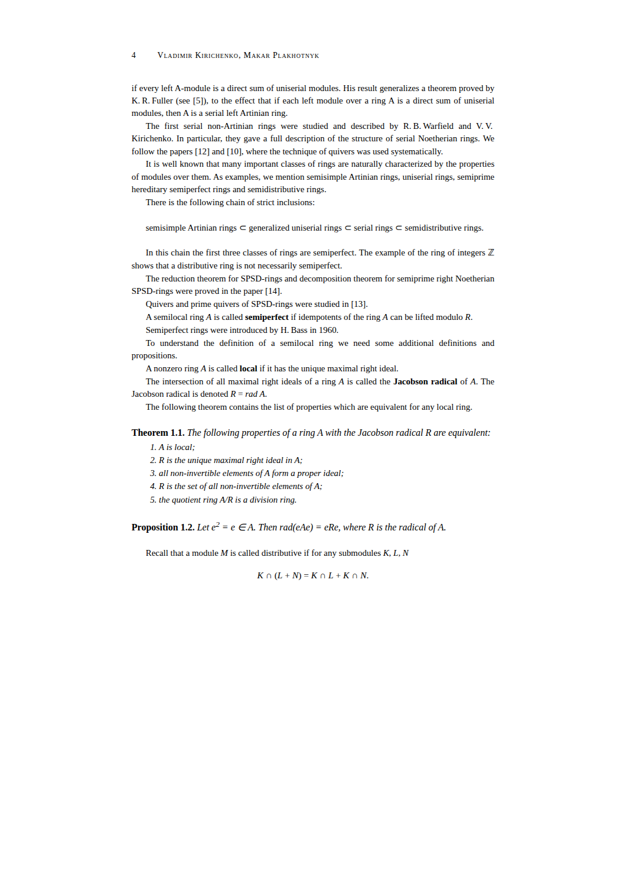4 Vladimir Kirichenko, Makar Plakhotnyk
if every left A-module is a direct sum of uniserial modules. His result generalizes a theorem proved by K. R. Fuller (see [5]), to the effect that if each left module over a ring A is a direct sum of uniserial modules, then A is a serial left Artinian ring.
The first serial non-Artinian rings were studied and described by R. B. Warfield and V. V. Kirichenko. In particular, they gave a full description of the structure of serial Noetherian rings. We follow the papers [12] and [10], where the technique of quivers was used systematically.
It is well known that many important classes of rings are naturally characterized by the properties of modules over them. As examples, we mention semisimple Artinian rings, uniserial rings, semiprime hereditary semiperfect rings and semidistributive rings.
There is the following chain of strict inclusions:
semisimple Artinian rings ⊂ generalized uniserial rings ⊂ serial rings ⊂ semidistributive rings.
In this chain the first three classes of rings are semiperfect. The example of the ring of integers ℤ shows that a distributive ring is not necessarily semiperfect.
The reduction theorem for SPSD-rings and decomposition theorem for semiprime right Noetherian SPSD-rings were proved in the paper [14].
Quivers and prime quivers of SPSD-rings were studied in [13].
A semilocal ring A is called semiperfect if idempotents of the ring A can be lifted modulo R.
Semiperfect rings were introduced by H. Bass in 1960.
To understand the definition of a semilocal ring we need some additional definitions and propositions.
A nonzero ring A is called local if it has the unique maximal right ideal.
The intersection of all maximal right ideals of a ring A is called the Jacobson radical of A. The Jacobson radical is denoted R = rad A.
The following theorem contains the list of properties which are equivalent for any local ring.
Theorem 1.1. The following properties of a ring A with the Jacobson radical R are equivalent:
A is local;
R is the unique maximal right ideal in A;
all non-invertible elements of A form a proper ideal;
R is the set of all non-invertible elements of A;
the quotient ring A/R is a division ring.
Proposition 1.2. Let e2 = e ∈ A. Then rad(eAe) = eRe, where R is the radical of A.
Recall that a module M is called distributive if for any submodules K, L, N
K ∩ (L + N) = K ∩ L + K ∩ N.